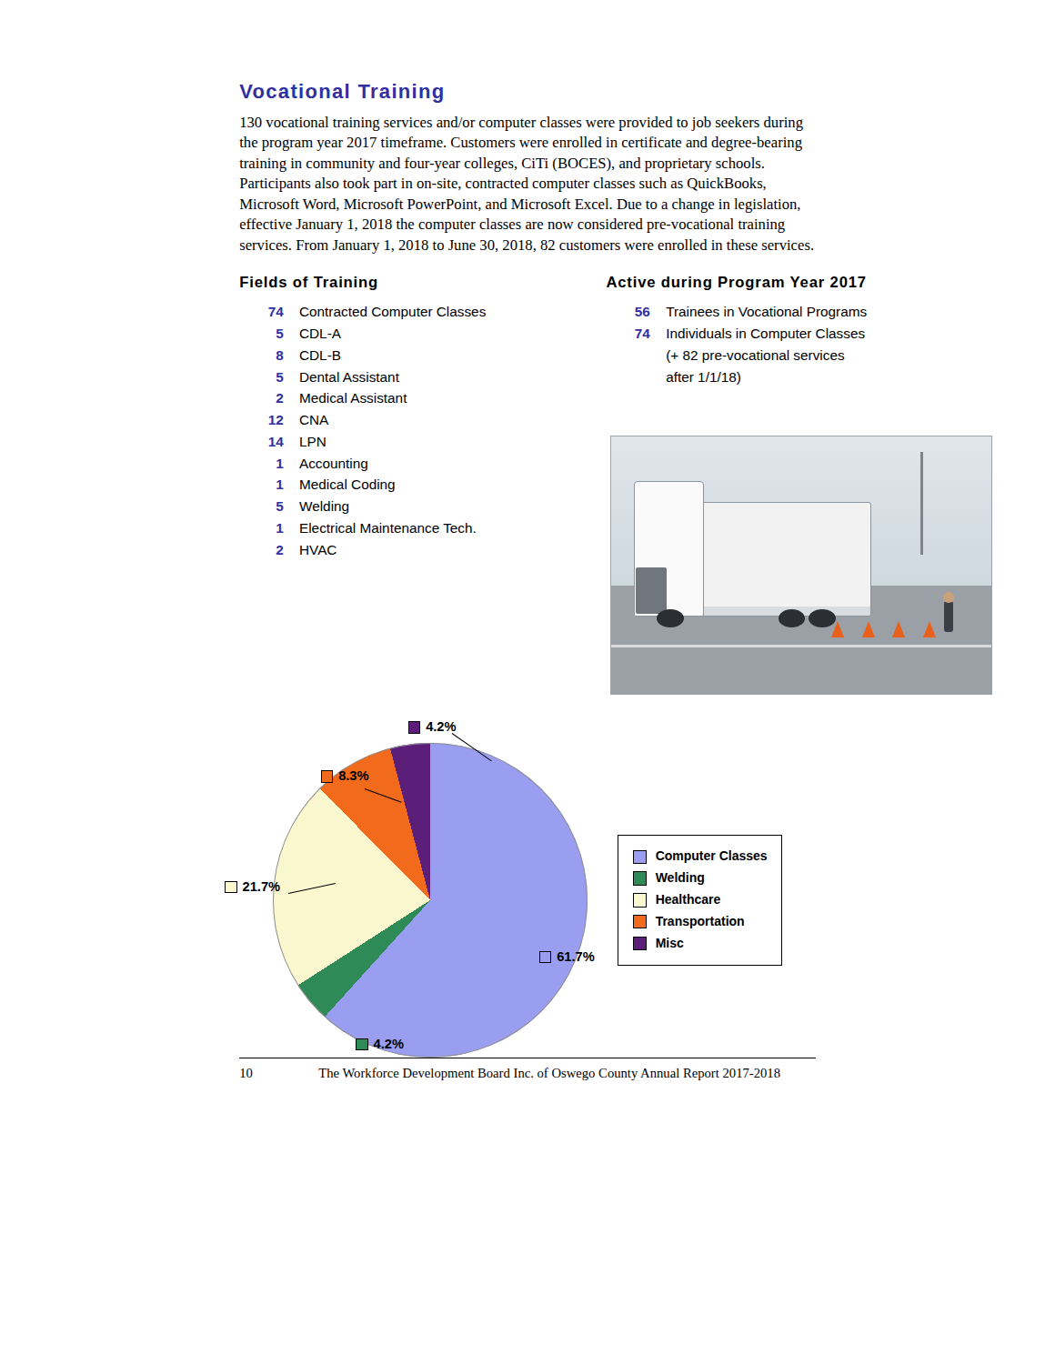Vocational Training
130 vocational training services and/or computer classes were provided to job seekers during the program year 2017 timeframe. Customers were enrolled in certificate and degree-bearing training in community and four-year colleges, CiTi (BOCES), and proprietary schools. Participants also took part in on-site, contracted computer classes such as QuickBooks, Microsoft Word, Microsoft PowerPoint, and Microsoft Excel. Due to a change in legislation, effective January 1, 2018 the computer classes are now considered pre-vocational training services. From January 1, 2018 to June 30, 2018, 82 customers were enrolled in these services.
Fields of Training
74 Contracted Computer Classes
5 CDL-A
8 CDL-B
5 Dental Assistant
2 Medical Assistant
12 CNA
14 LPN
1 Accounting
1 Medical Coding
5 Welding
1 Electrical Maintenance Tech.
2 HVAC
Active during Program Year 2017
56 Trainees in Vocational Programs
74 Individuals in Computer Classes
(+ 82 pre-vocational services after 1/1/18)
4.2%
8.3%
21.7%
4.2%
61.7%
Computer Classes
Welding
Healthcare
Transportation
Misc
10 The Workforce Development Board Inc. of Oswego County Annual Report 2017-2018